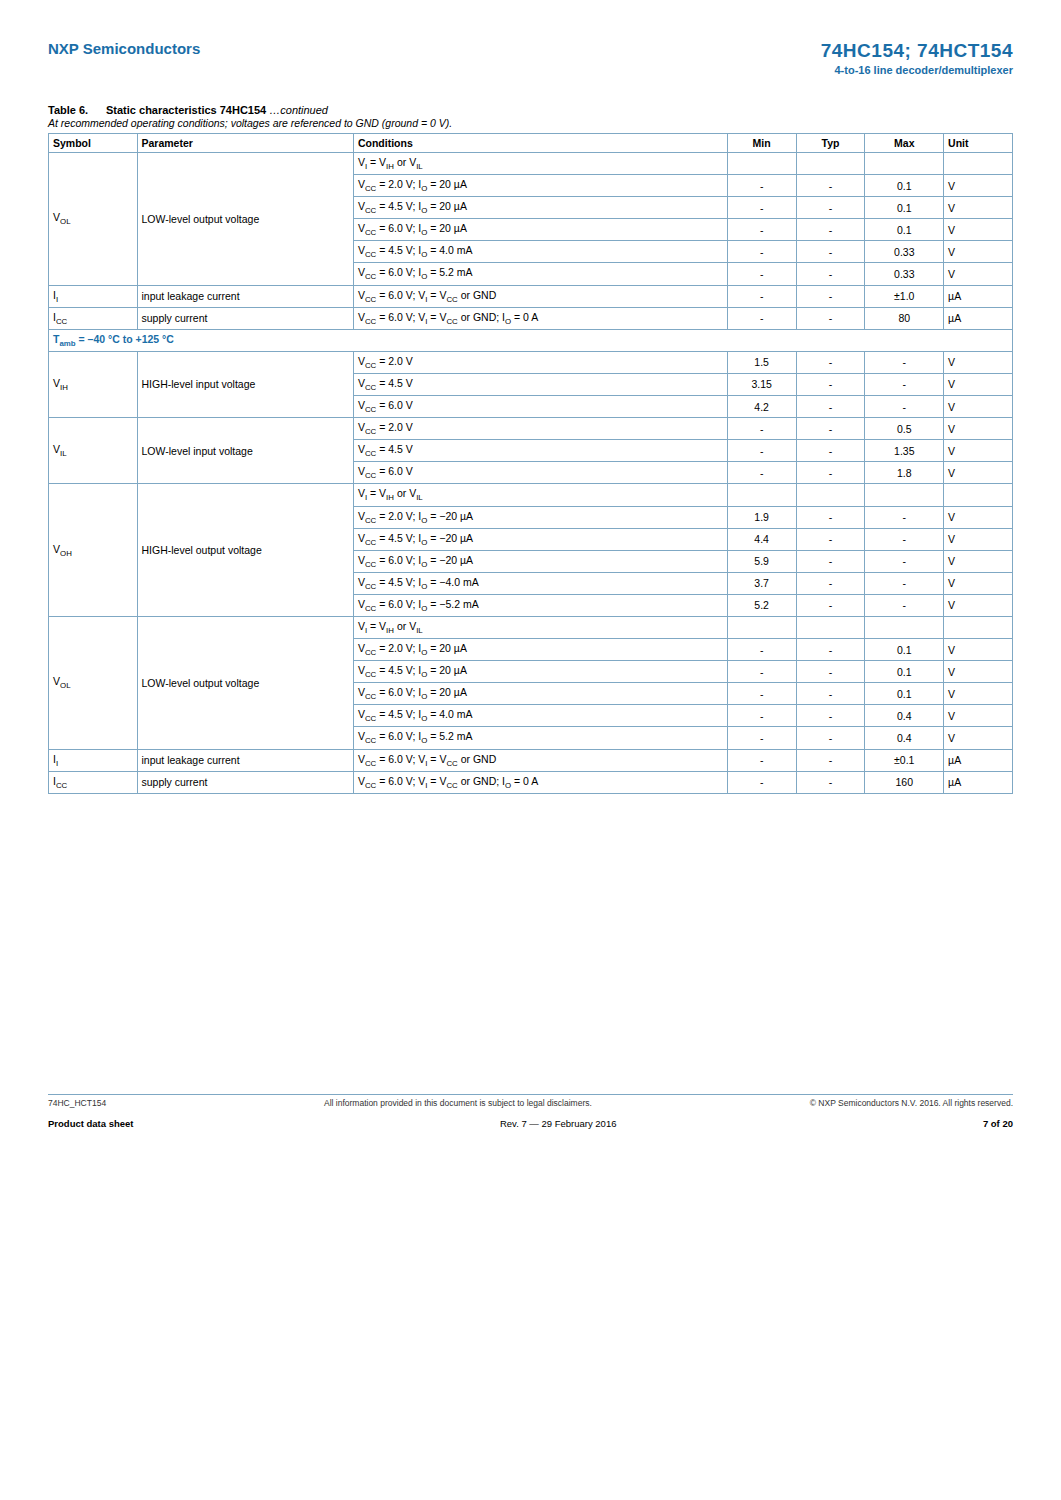NXP Semiconductors
74HC154; 74HCT154
4-to-16 line decoder/demultiplexer
Table 6. Static characteristics 74HC154 …continued
At recommended operating conditions; voltages are referenced to GND (ground = 0 V).
| Symbol | Parameter | Conditions | Min | Typ | Max | Unit |
| --- | --- | --- | --- | --- | --- | --- |
| V OL | LOW-level output voltage | V I = V IH or V IL | | | | |
| V CC = 2.0 V; I O = 20 µA | - | - | 0.1 | V |
| V CC = 4.5 V; I O = 20 µA | - | - | 0.1 | V |
| V CC = 6.0 V; I O = 20 µA | - | - | 0.1 | V |
| V CC = 4.5 V; I O = 4.0 mA | - | - | 0.33 | V |
| V CC = 6.0 V; I O = 5.2 mA | - | - | 0.33 | V |
| I I | input leakage current | V CC = 6.0 V; V I = V CC or GND | - | - | ±1.0 | µA |
| I CC | supply current | V CC = 6.0 V; V I = V CC or GND; I O = 0 A | - | - | 80 | µA |
| T amb = –40 °C to +125 °C |
| V IH | HIGH-level input voltage | V CC = 2.0 V | 1.5 | - | - | V |
| V CC = 4.5 V | 3.15 | - | - | V |
| V CC = 6.0 V | 4.2 | - | - | V |
| V IL | LOW-level input voltage | V CC = 2.0 V | - | - | 0.5 | V |
| V CC = 4.5 V | - | - | 1.35 | V |
| V CC = 6.0 V | - | - | 1.8 | V |
| V OH | HIGH-level output voltage | V I = V IH or V IL | | | | |
| V CC = 2.0 V; I O = −20 µA | 1.9 | - | - | V |
| V CC = 4.5 V; I O = −20 µA | 4.4 | - | - | V |
| V CC = 6.0 V; I O = −20 µA | 5.9 | - | - | V |
| V CC = 4.5 V; I O = −4.0 mA | 3.7 | - | - | V |
| V CC = 6.0 V; I O = −5.2 mA | 5.2 | - | - | V |
| V OL | LOW-level output voltage | V I = V IH or V IL | | | | |
| V CC = 2.0 V; I O = 20 µA | - | - | 0.1 | V |
| V CC = 4.5 V; I O = 20 µA | - | - | 0.1 | V |
| V CC = 6.0 V; I O = 20 µA | - | - | 0.1 | V |
| V CC = 4.5 V; I O = 4.0 mA | - | - | 0.4 | V |
| V CC = 6.0 V; I O = 5.2 mA | - | - | 0.4 | V |
| I I | input leakage current | V CC = 6.0 V; V I = V CC or GND | - | - | ±0.1 | µA |
| I CC | supply current | V CC = 6.0 V; V I = V CC or GND; I O = 0 A | - | - | 160 | µA |
74HC_HCT154
All information provided in this document is subject to legal disclaimers.
© NXP Semiconductors N.V. 2016. All rights reserved.
Product data sheet
Rev. 7 — 29 February 2016
7 of 20